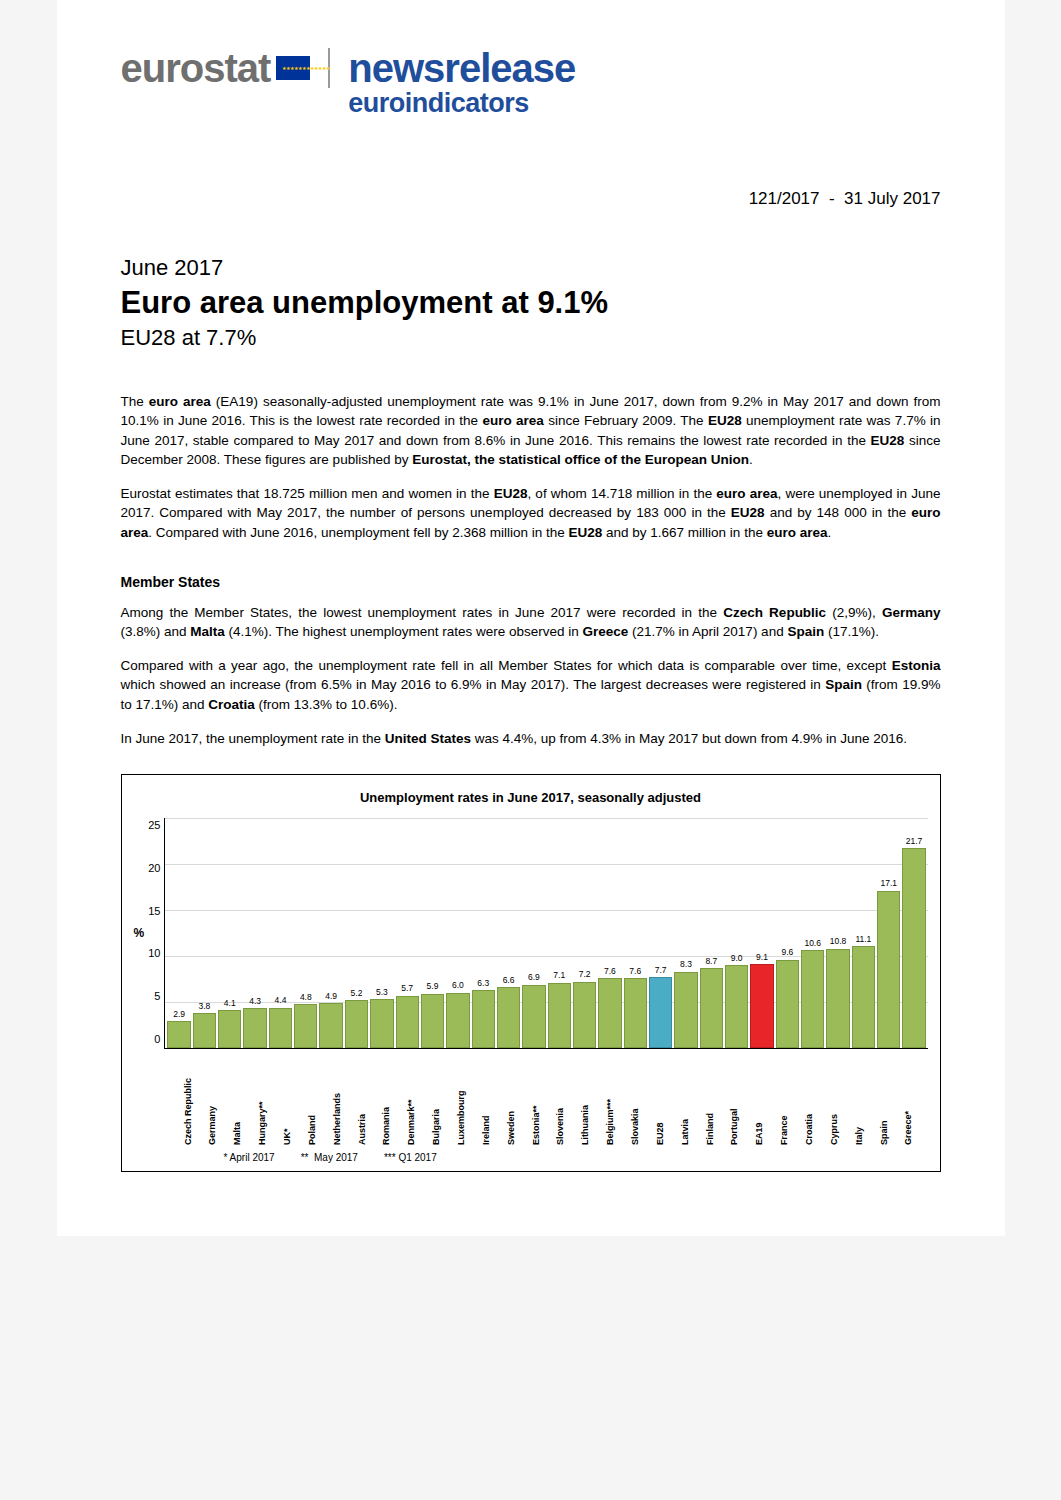eurostat
newsrelease euroindicators
121/2017 - 31 July 2017
June 2017
Euro area unemployment at 9.1%
EU28 at 7.7%
The euro area (EA19) seasonally-adjusted unemployment rate was 9.1% in June 2017, down from 9.2% in May 2017 and down from 10.1% in June 2016. This is the lowest rate recorded in the euro area since February 2009. The EU28 unemployment rate was 7.7% in June 2017, stable compared to May 2017 and down from 8.6% in June 2016. This remains the lowest rate recorded in the EU28 since December 2008. These figures are published by Eurostat, the statistical office of the European Union.
Eurostat estimates that 18.725 million men and women in the EU28, of whom 14.718 million in the euro area, were unemployed in June 2017. Compared with May 2017, the number of persons unemployed decreased by 183 000 in the EU28 and by 148 000 in the euro area. Compared with June 2016, unemployment fell by 2.368 million in the EU28 and by 1.667 million in the euro area.
Member States
Among the Member States, the lowest unemployment rates in June 2017 were recorded in the Czech Republic (2,9%), Germany (3.8%) and Malta (4.1%). The highest unemployment rates were observed in Greece (21.7% in April 2017) and Spain (17.1%).
Compared with a year ago, the unemployment rate fell in all Member States for which data is comparable over time, except Estonia which showed an increase (from 6.5% in May 2016 to 6.9% in May 2017). The largest decreases were registered in Spain (from 19.9% to 17.1%) and Croatia (from 13.3% to 10.6%).
In June 2017, the unemployment rate in the United States was 4.4%, up from 4.3% in May 2017 but down from 4.9% in June 2016.
Unemployment rates in June 2017, seasonally adjusted
%
25
20
15
10
5
0
2.9
3.8
4.1
4.3
4.4
4.8
4.9
5.2
5.3
5.7
5.9
6.0
6.3
6.6
6.9
7.1
7.2
7.6
7.6
7.7
8.3
8.7
9.0
9.1
9.6
10.6
10.8
11.1
17.1
21.7
Czech Republic
Germany
Malta
Hungary**
UK*
Poland
Netherlands
Austria
Romania
Denmark**
Bulgaria
Luxembourg
Ireland
Sweden
Estonia**
Slovenia
Lithuania
Belgium***
Slovakia
EU28
Latvia
Finland
Portugal
EA19
France
Croatia
Cyprus
Italy
Spain
Greece*
* April 2017** May 2017*** Q1 2017